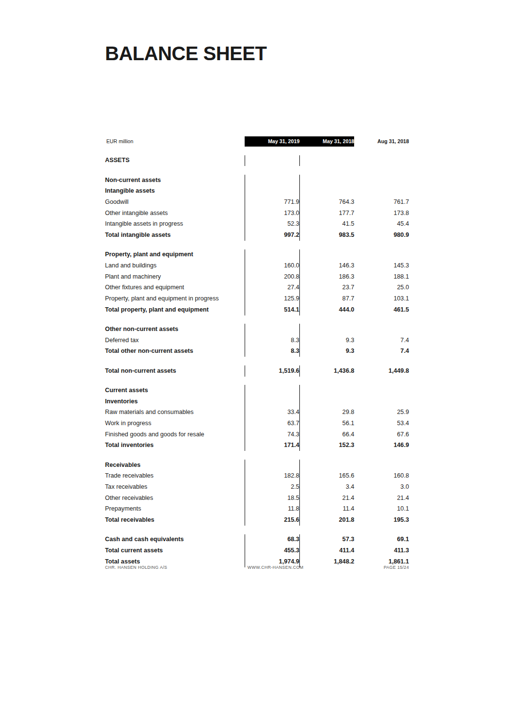Balance Sheet
| EUR million | May 31, 2019 | May 31, 2018 | Aug 31, 2018 |
| --- | --- | --- | --- |
| ASSETS | | | |
| Non-current assets | | | |
| Intangible assets | | | |
| Goodwill | 771.9 | 764.3 | 761.7 |
| Other intangible assets | 173.0 | 177.7 | 173.8 |
| Intangible assets in progress | 52.3 | 41.5 | 45.4 |
| Total intangible assets | 997.2 | 983.5 | 980.9 |
| Property, plant and equipment | | | |
| Land and buildings | 160.0 | 146.3 | 145.3 |
| Plant and machinery | 200.8 | 186.3 | 188.1 |
| Other fixtures and equipment | 27.4 | 23.7 | 25.0 |
| Property, plant and equipment in progress | 125.9 | 87.7 | 103.1 |
| Total property, plant and equipment | 514.1 | 444.0 | 461.5 |
| Other non-current assets | | | |
| Deferred tax | 8.3 | 9.3 | 7.4 |
| Total other non-current assets | 8.3 | 9.3 | 7.4 |
| Total non-current assets | 1,519.6 | 1,436.8 | 1,449.8 |
| Current assets | | | |
| Inventories | | | |
| Raw materials and consumables | 33.4 | 29.8 | 25.9 |
| Work in progress | 63.7 | 56.1 | 53.4 |
| Finished goods and goods for resale | 74.3 | 66.4 | 67.6 |
| Total inventories | 171.4 | 152.3 | 146.9 |
| Receivables | | | |
| Trade receivables | 182.8 | 165.6 | 160.8 |
| Tax receivables | 2.5 | 3.4 | 3.0 |
| Other receivables | 18.5 | 21.4 | 21.4 |
| Prepayments | 11.8 | 11.4 | 10.1 |
| Total receivables | 215.6 | 201.8 | 195.3 |
| Cash and cash equivalents | 68.3 | 57.3 | 69.1 |
| Total current assets | 455.3 | 411.4 | 411.3 |
| Total assets | 1,974.9 | 1,848.2 | 1,861.1 |
CHR. HANSEN HOLDING A/S WWW.CHR-HANSEN.COM PAGE 15/24